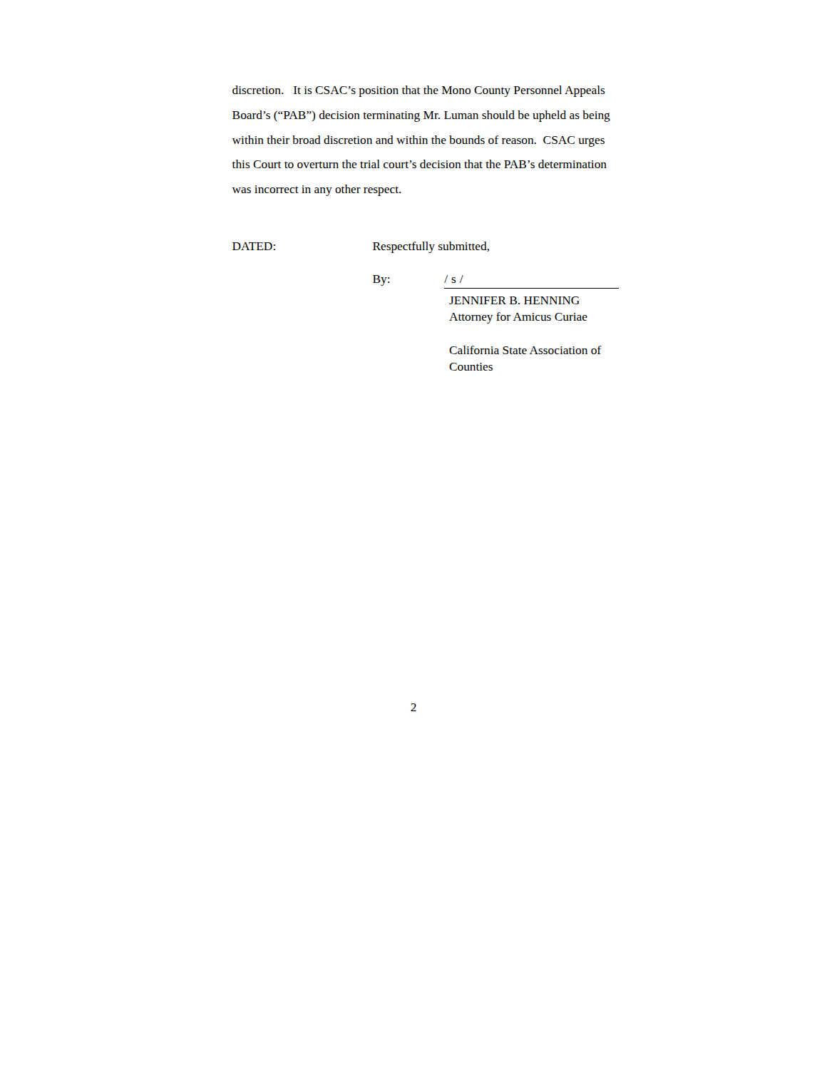discretion. It is CSAC’s position that the Mono County Personnel Appeals Board’s (“PAB”) decision terminating Mr. Luman should be upheld as being within their broad discretion and within the bounds of reason. CSAC urges this Court to overturn the trial court’s decision that the PAB’s determination was incorrect in any other respect.
DATED:
Respectfully submitted,
By: / s /
JENNIFER B. HENNING
Attorney for Amicus Curiae
California State Association of
Counties
2